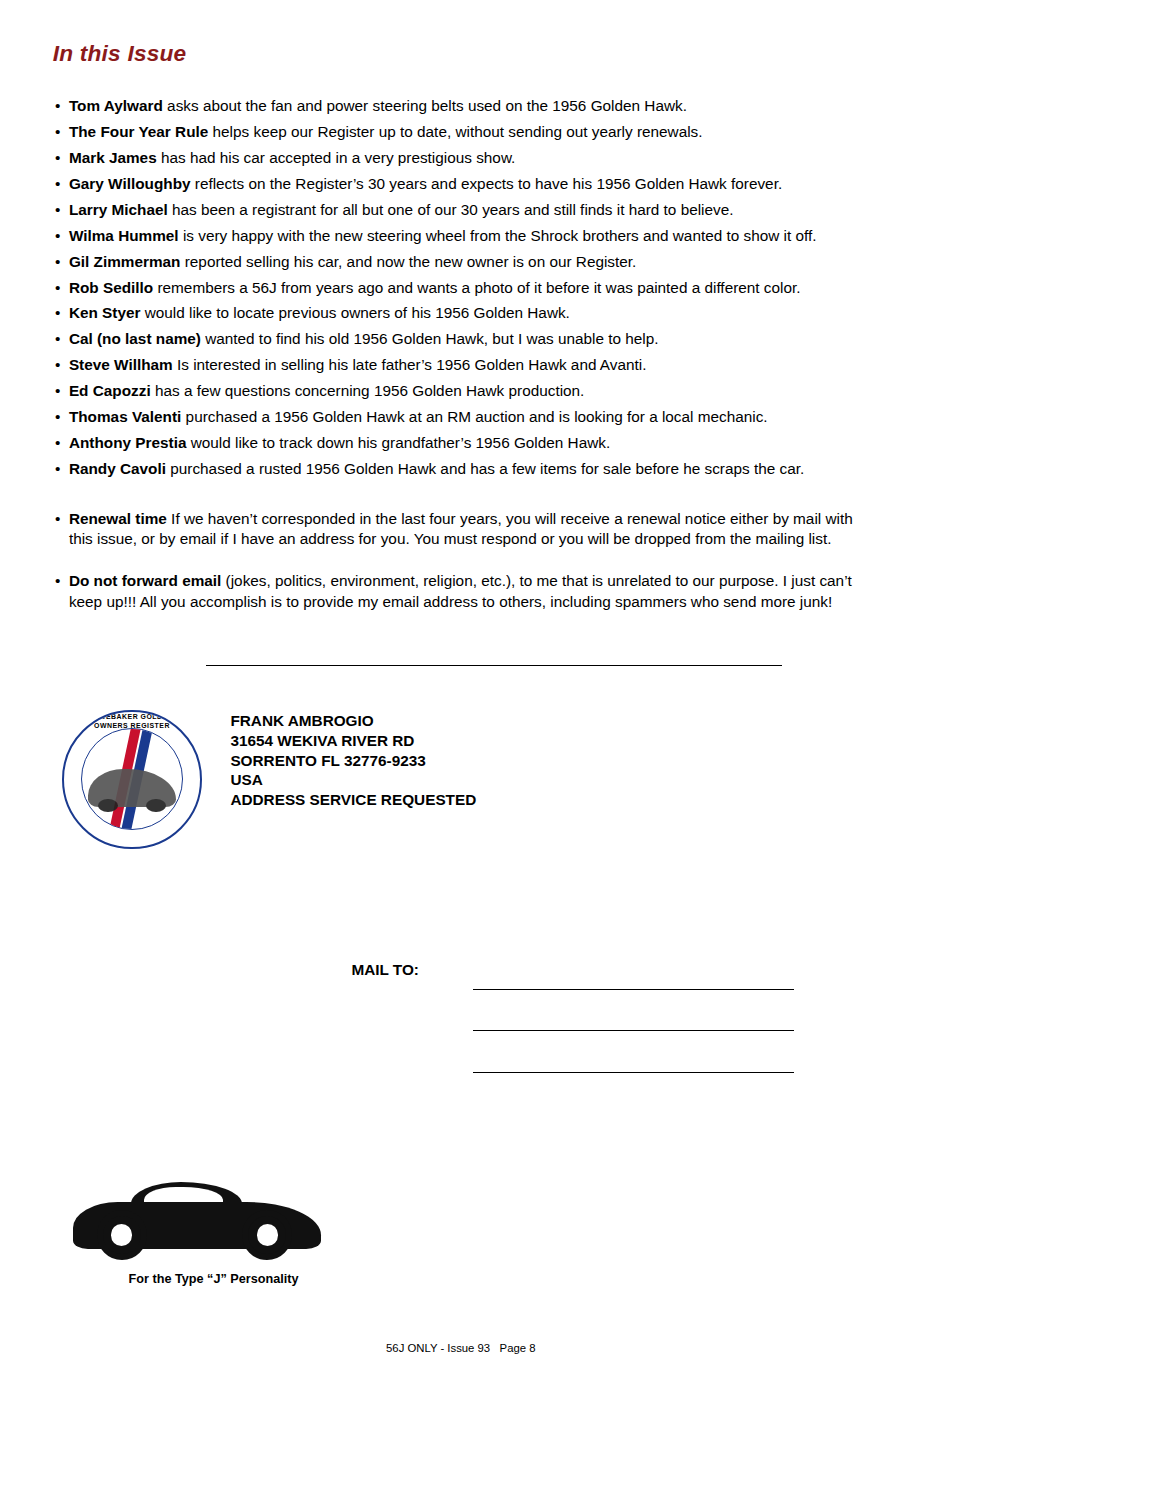In this Issue
Tom Aylward asks about the fan and power steering belts used on the 1956 Golden Hawk.
The Four Year Rule helps keep our Register up to date, without sending out yearly renewals.
Mark James has had his car accepted in a very prestigious show.
Gary Willoughby reflects on the Register’s 30 years and expects to have his 1956 Golden Hawk forever.
Larry Michael has been a registrant for all but one of our 30 years and still finds it hard to believe.
Wilma Hummel is very happy with the new steering wheel from the Shrock brothers and wanted to show it off.
Gil Zimmerman reported selling his car, and now the new owner is on our Register.
Rob Sedillo remembers a 56J from years ago and wants a photo of it before it was painted a different color.
Ken Styer would like to locate previous owners of his 1956 Golden Hawk.
Cal (no last name) wanted to find his old 1956 Golden Hawk, but I was unable to help.
Steve Willham Is interested in selling his late father’s 1956 Golden Hawk and Avanti.
Ed Capozzi has a few questions concerning 1956 Golden Hawk production.
Thomas Valenti purchased a 1956 Golden Hawk at an RM auction and is looking for a local mechanic.
Anthony Prestia would like to track down his grandfather’s 1956 Golden Hawk.
Randy Cavoli purchased a rusted 1956 Golden Hawk and has a few items for sale before he scraps the car.
Renewal time If we haven’t corresponded in the last four years, you will receive a renewal notice either by mail with this issue, or by email if I have an address for you. You must respond or you will be dropped from the mailing list.
Do not forward email (jokes, politics, environment, religion, etc.), to me that is unrelated to our purpose. I just can’t keep up!!! All you accomplish is to provide my email address to others, including spammers who send more junk!
1956 STUDEBAKER GOLDEN HAWK
OWNERS REGISTER
FRANK AMBROGIO
31654 WEKIVA RIVER RD
SORRENTO FL 32776-9233
USA
ADDRESS SERVICE REQUESTED
| MAIL TO: | |
For the Type “J” Personality
56J ONLY - Issue 93 Page 8